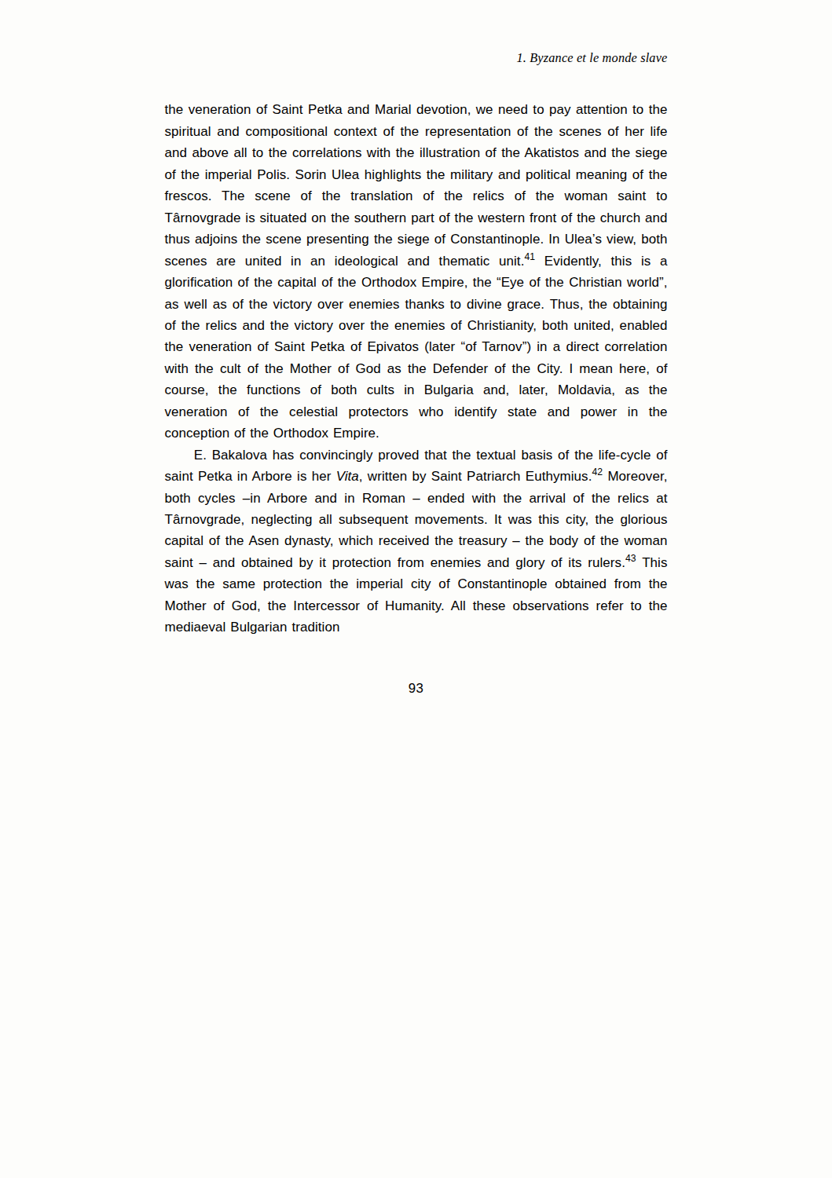1. Byzance et le monde slave
the veneration of Saint Petka and Marial devotion, we need to pay attention to the spiritual and compositional context of the representation of the scenes of her life and above all to the correlations with the illustration of the Akatistos and the siege of the imperial Polis. Sorin Ulea highlights the military and political meaning of the frescos. The scene of the translation of the relics of the woman saint to Târnovgrade is situated on the southern part of the western front of the church and thus adjoins the scene presenting the siege of Constantinople. In Ulea’s view, both scenes are united in an ideological and thematic unit.41 Evidently, this is a glorification of the capital of the Orthodox Empire, the “Eye of the Christian world”, as well as of the victory over enemies thanks to divine grace. Thus, the obtaining of the relics and the victory over the enemies of Christianity, both united, enabled the veneration of Saint Petka of Epivatos (later “of Tarnov”) in a direct correlation with the cult of the Mother of God as the Defender of the City. I mean here, of course, the functions of both cults in Bulgaria and, later, Moldavia, as the veneration of the celestial protectors who identify state and power in the conception of the Orthodox Empire.
E. Bakalova has convincingly proved that the textual basis of the life-cycle of saint Petka in Arbore is her Vita, written by Saint Patriarch Euthymius.42 Moreover, both cycles –in Arbore and in Roman – ended with the arrival of the relics at Târnovgrade, neglecting all subsequent movements. It was this city, the glorious capital of the Asen dynasty, which received the treasury – the body of the woman saint – and obtained by it protection from enemies and glory of its rulers.43 This was the same protection the imperial city of Constantinople obtained from the Mother of God, the Intercessor of Humanity. All these observations refer to the mediaeval Bulgarian tradition
93